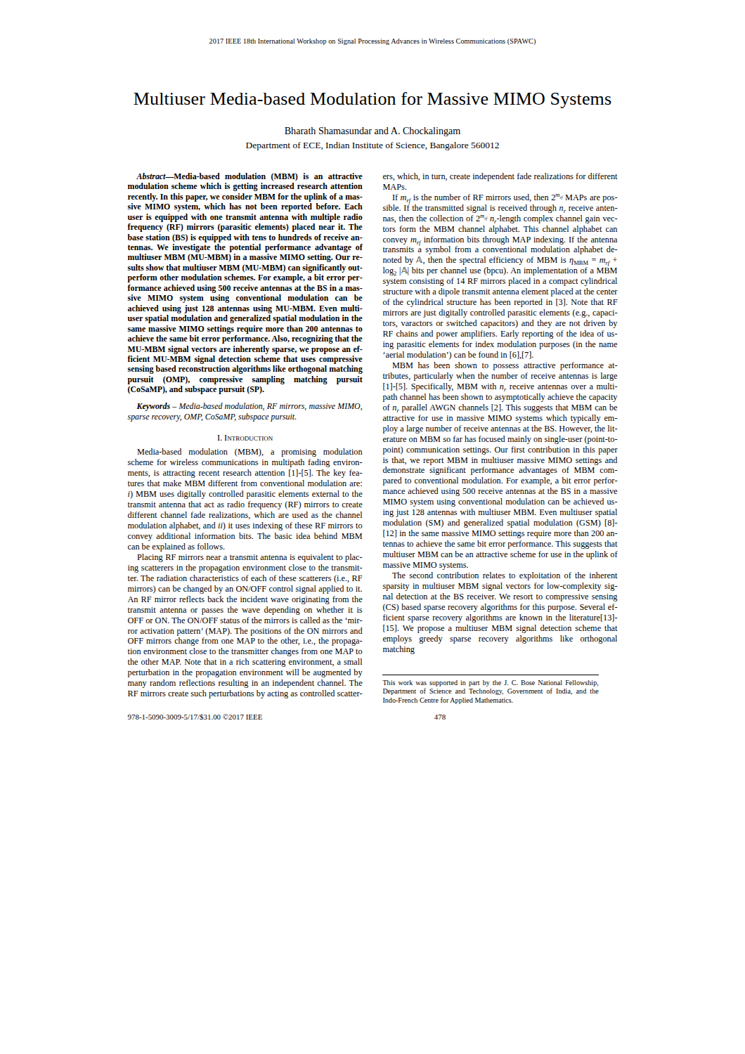2017 IEEE 18th International Workshop on Signal Processing Advances in Wireless Communications (SPAWC)
Multiuser Media-based Modulation for Massive MIMO Systems
Bharath Shamasundar and A. Chockalingam
Department of ECE, Indian Institute of Science, Bangalore 560012
Abstract—Media-based modulation (MBM) is an attractive modulation scheme which is getting increased research attention recently. In this paper, we consider MBM for the uplink of a massive MIMO system, which has not been reported before. Each user is equipped with one transmit antenna with multiple radio frequency (RF) mirrors (parasitic elements) placed near it. The base station (BS) is equipped with tens to hundreds of receive antennas. We investigate the potential performance advantage of multiuser MBM (MU-MBM) in a massive MIMO setting. Our results show that multiuser MBM (MU-MBM) can significantly outperform other modulation schemes. For example, a bit error performance achieved using 500 receive antennas at the BS in a massive MIMO system using conventional modulation can be achieved using just 128 antennas using MU-MBM. Even multiuser spatial modulation and generalized spatial modulation in the same massive MIMO settings require more than 200 antennas to achieve the same bit error performance. Also, recognizing that the MU-MBM signal vectors are inherently sparse, we propose an efficient MU-MBM signal detection scheme that uses compressive sensing based reconstruction algorithms like orthogonal matching pursuit (OMP), compressive sampling matching pursuit (CoSaMP), and subspace pursuit (SP).
Keywords – Media-based modulation, RF mirrors, massive MIMO, sparse recovery, OMP, CoSaMP, subspace pursuit.
I. Introduction
Media-based modulation (MBM), a promising modulation scheme for wireless communications in multipath fading environments, is attracting recent research attention [1]-[5]. The key features that make MBM different from conventional modulation are: i) MBM uses digitally controlled parasitic elements external to the transmit antenna that act as radio frequency (RF) mirrors to create different channel fade realizations, which are used as the channel modulation alphabet, and ii) it uses indexing of these RF mirrors to convey additional information bits. The basic idea behind MBM can be explained as follows.
Placing RF mirrors near a transmit antenna is equivalent to placing scatterers in the propagation environment close to the transmitter. The radiation characteristics of each of these scatterers (i.e., RF mirrors) can be changed by an ON/OFF control signal applied to it. An RF mirror reflects back the incident wave originating from the transmit antenna or passes the wave depending on whether it is OFF or ON. The ON/OFF status of the mirrors is called as the ‘mirror activation pattern’ (MAP). The positions of the ON mirrors and OFF mirrors change from one MAP to the other, i.e., the propagation environment close to the transmitter changes from one MAP to the other MAP. Note that in a rich scattering environment, a small perturbation in the propagation environment will be augmented by many random reflections resulting in an independent channel. The RF mirrors create such perturbations by acting as controlled scatterers, which, in turn, create independent fade realizations for different MAPs.
If mrf is the number of RF mirrors used, then 2mrf MAPs are possible. If the transmitted signal is received through nr receive antennas, then the collection of 2mrf nr-length complex channel gain vectors form the MBM channel alphabet. This channel alphabet can convey mrf information bits through MAP indexing. If the antenna transmits a symbol from a conventional modulation alphabet denoted by 𝔸, then the spectral efficiency of MBM is ηMBM = mrf + log2 |𝔸| bits per channel use (bpcu). An implementation of a MBM system consisting of 14 RF mirrors placed in a compact cylindrical structure with a dipole transmit antenna element placed at the center of the cylindrical structure has been reported in [3]. Note that RF mirrors are just digitally controlled parasitic elements (e.g., capacitors, varactors or switched capacitors) and they are not driven by RF chains and power amplifiers. Early reporting of the idea of using parasitic elements for index modulation purposes (in the name ‘aerial modulation’) can be found in [6],[7].
MBM has been shown to possess attractive performance attributes, particularly when the number of receive antennas is large [1]-[5]. Specifically, MBM with nr receive antennas over a multipath channel has been shown to asymptotically achieve the capacity of nr parallel AWGN channels [2]. This suggests that MBM can be attractive for use in massive MIMO systems which typically employ a large number of receive antennas at the BS. However, the literature on MBM so far has focused mainly on single-user (point-to-point) communication settings. Our first contribution in this paper is that, we report MBM in multiuser massive MIMO settings and demonstrate significant performance advantages of MBM compared to conventional modulation. For example, a bit error performance achieved using 500 receive antennas at the BS in a massive MIMO system using conventional modulation can be achieved using just 128 antennas with multiuser MBM. Even multiuser spatial modulation (SM) and generalized spatial modulation (GSM) [8]-[12] in the same massive MIMO settings require more than 200 antennas to achieve the same bit error performance. This suggests that multiuser MBM can be an attractive scheme for use in the uplink of massive MIMO systems.
The second contribution relates to exploitation of the inherent sparsity in multiuser MBM signal vectors for low-complexity signal detection at the BS receiver. We resort to compressive sensing (CS) based sparse recovery algorithms for this purpose. Several efficient sparse recovery algorithms are known in the literature[13]-[15]. We propose a multiuser MBM signal detection scheme that employs greedy sparse recovery algorithms like orthogonal matching
This work was supported in part by the J. C. Bose National Fellowship, Department of Science and Technology, Government of India, and the Indo-French Centre for Applied Mathematics.
978-1-5090-3009-5/17/$31.00 ©2017 IEEE
478